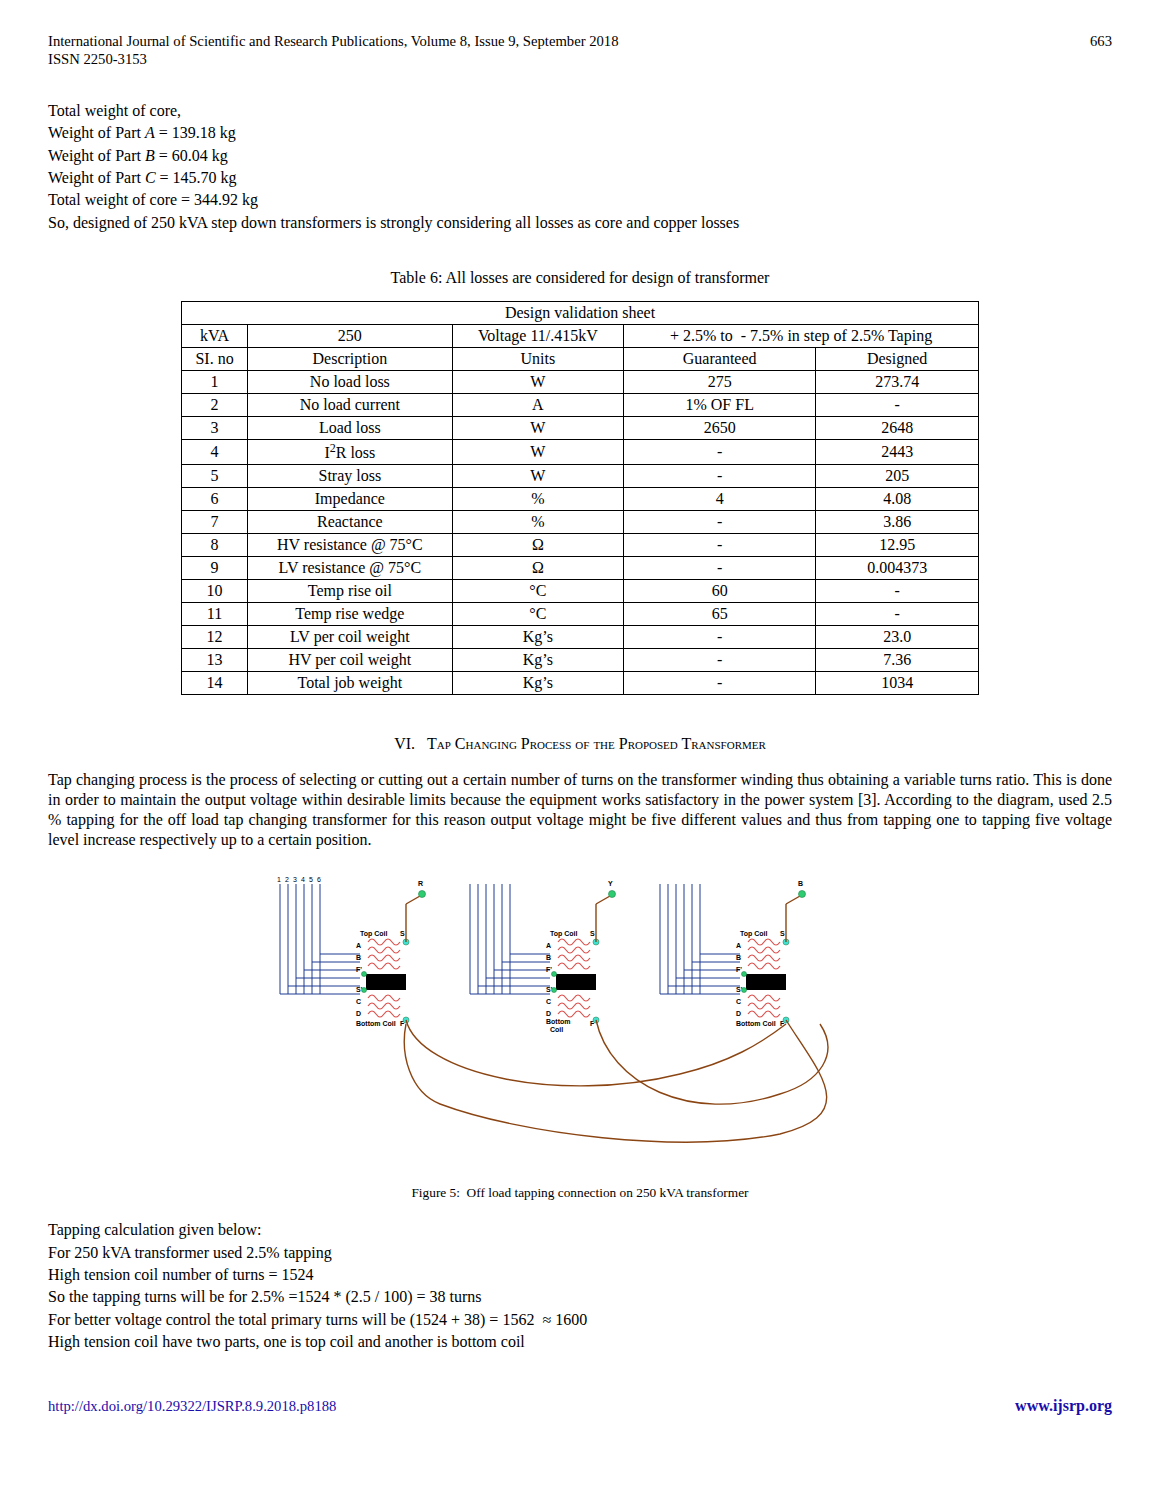International Journal of Scientific and Research Publications, Volume 8, Issue 9, September 2018
ISSN 2250-3153
663
Total weight of core,
Weight of Part A = 139.18 kg
Weight of Part B = 60.04 kg
Weight of Part C = 145.70 kg
Total weight of core = 344.92 kg
So, designed of 250 kVA step down transformers is strongly considering all losses as core and copper losses
Table 6: All losses are considered for design of transformer
| Design validation sheet |
| kVA | 250 | Voltage 11/.415kV | + 2.5% to - 7.5% in step of 2.5% Taping |
| SI. no | Description | Units | Guaranteed | Designed |
| 1 | No load loss | W | 275 | 273.74 |
| 2 | No load current | A | 1% OF FL | - |
| 3 | Load loss | W | 2650 | 2648 |
| 4 | I 2 R loss | W | - | 2443 |
| 5 | Stray loss | W | - | 205 |
| 6 | Impedance | % | 4 | 4.08 |
| 7 | Reactance | % | - | 3.86 |
| 8 | HV resistance @ 75°C | Ω | - | 12.95 |
| 9 | LV resistance @ 75°C | Ω | - | 0.004373 |
| 10 | Temp rise oil | °C | 60 | - |
| 11 | Temp rise wedge | °C | 65 | - |
| 12 | LV per coil weight | Kg’s | - | 23.0 |
| 13 | HV per coil weight | Kg’s | - | 7.36 |
| 14 | Total job weight | Kg’s | - | 1034 |
VI. Tap Changing Process of the Proposed Transformer
Tap changing process is the process of selecting or cutting out a certain number of turns on the transformer winding thus obtaining a variable turns ratio. This is done in order to maintain the output voltage within desirable limits because the equipment works satisfactory in the power system [3]. According to the diagram, used 2.5 % tapping for the off load tap changing transformer for this reason output voltage might be five different values and thus from tapping one to tapping five voltage level increase respectively up to a certain position.
1 2 3 4 5 6 Top Coil S A B F' S' C D Bottom Coil F R Top Coil S A B F' S' C D Bottom Coil F Y Top Coil S A B F' S' C D Bottom Coil F B
Figure 5: Off load tapping connection on 250 kVA transformer
Tapping calculation given below:
For 250 kVA transformer used 2.5% tapping
High tension coil number of turns = 1524
So the tapping turns will be for 2.5% =1524 * (2.5 / 100) = 38 turns
For better voltage control the total primary turns will be (1524 + 38) = 1562 ≈ 1600
High tension coil have two parts, one is top coil and another is bottom coil
http://dx.doi.org/10.29322/IJSRP.8.9.2018.p8188
www.ijsrp.org